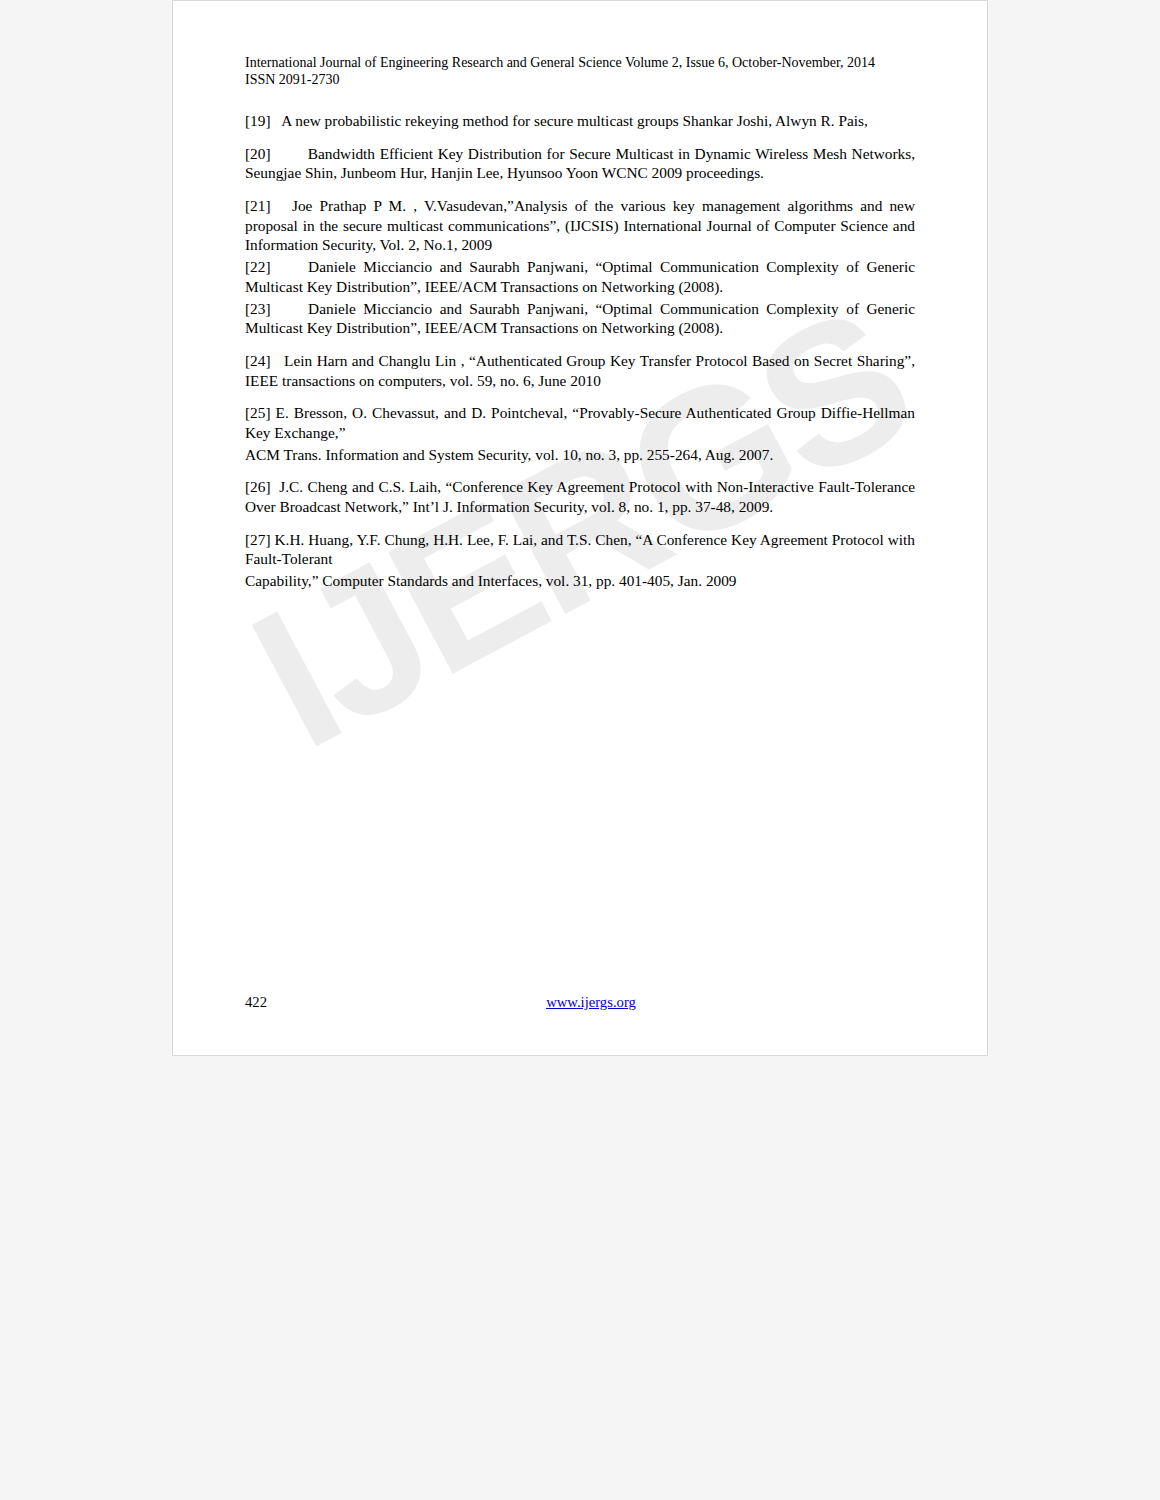IJERGS
International Journal of Engineering Research and General Science Volume 2, Issue 6, October-November, 2014
ISSN 2091-2730
[19] A new probabilistic rekeying method for secure multicast groups Shankar Joshi, Alwyn R. Pais,
[20] Bandwidth Efficient Key Distribution for Secure Multicast in Dynamic Wireless Mesh Networks, Seungjae Shin, Junbeom Hur, Hanjin Lee, Hyunsoo Yoon WCNC 2009 proceedings.
[21] Joe Prathap P M. , V.Vasudevan,”Analysis of the various key management algorithms and new proposal in the secure multicast communications”, (IJCSIS) International Journal of Computer Science and Information Security, Vol. 2, No.1, 2009
[22] Daniele Micciancio and Saurabh Panjwani, “Optimal Communication Complexity of Generic Multicast Key Distribution”, IEEE/ACM Transactions on Networking (2008).
[23] Daniele Micciancio and Saurabh Panjwani, “Optimal Communication Complexity of Generic Multicast Key Distribution”, IEEE/ACM Transactions on Networking (2008).
[24] Lein Harn and Changlu Lin , “Authenticated Group Key Transfer Protocol Based on Secret Sharing”, IEEE transactions on computers, vol. 59, no. 6, June 2010
[25] E. Bresson, O. Chevassut, and D. Pointcheval, “Provably-Secure Authenticated Group Diffie-Hellman Key Exchange,”
ACM Trans. Information and System Security, vol. 10, no. 3, pp. 255-264, Aug. 2007.
[26] J.C. Cheng and C.S. Laih, “Conference Key Agreement Protocol with Non-Interactive Fault-Tolerance Over Broadcast Network,” Int’l J. Information Security, vol. 8, no. 1, pp. 37-48, 2009.
[27] K.H. Huang, Y.F. Chung, H.H. Lee, F. Lai, and T.S. Chen, “A Conference Key Agreement Protocol with Fault-Tolerant
Capability,” Computer Standards and Interfaces, vol. 31, pp. 401-405, Jan. 2009
422
www.ijergs.org